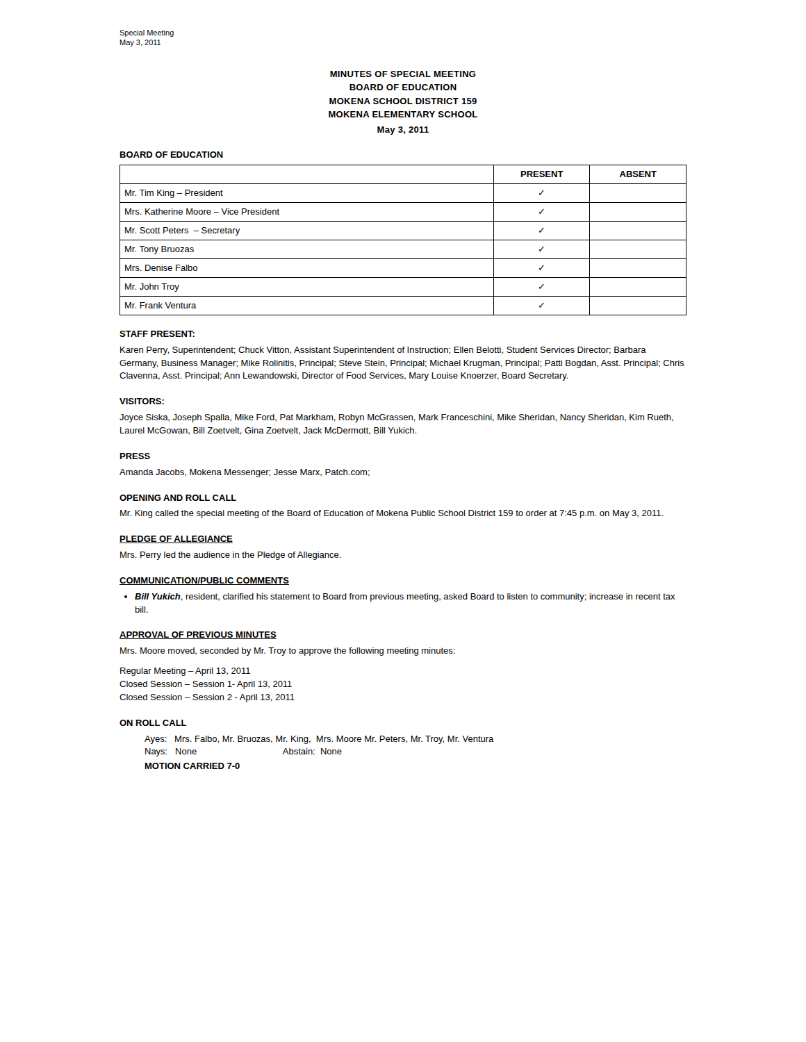Special Meeting
May 3, 2011
MINUTES OF SPECIAL MEETING
BOARD OF EDUCATION
MOKENA SCHOOL DISTRICT 159
MOKENA ELEMENTARY SCHOOL May 3, 2011
Board of Education
| | PRESENT | ABSENT |
| --- | --- | --- |
| Mr. Tim King – President | ✓ | |
| Mrs. Katherine Moore – Vice President | ✓ | |
| Mr. Scott Peters – Secretary | ✓ | |
| Mr. Tony Bruozas | ✓ | |
| Mrs. Denise Falbo | ✓ | |
| Mr. John Troy | ✓ | |
| Mr. Frank Ventura | ✓ | |
Staff Present:
Karen Perry, Superintendent; Chuck Vitton, Assistant Superintendent of Instruction; Ellen Belotti, Student Services Director; Barbara Germany, Business Manager; Mike Rolinitis, Principal; Steve Stein, Principal; Michael Krugman, Principal; Patti Bogdan, Asst. Principal; Chris Clavenna, Asst. Principal; Ann Lewandowski, Director of Food Services, Mary Louise Knoerzer, Board Secretary.
Visitors:
Joyce Siska, Joseph Spalla, Mike Ford, Pat Markham, Robyn McGrassen, Mark Franceschini, Mike Sheridan, Nancy Sheridan, Kim Rueth, Laurel McGowan, Bill Zoetvelt, Gina Zoetvelt, Jack McDermott, Bill Yukich.
Press
Amanda Jacobs, Mokena Messenger; Jesse Marx, Patch.com;
Opening and Roll Call
Mr. King called the special meeting of the Board of Education of Mokena Public School District 159 to order at 7:45 p.m. on May 3, 2011.
Pledge of Allegiance
Mrs. Perry led the audience in the Pledge of Allegiance.
Communication/Public Comments
Bill Yukich, resident, clarified his statement to Board from previous meeting, asked Board to listen to community; increase in recent tax bill.
Approval of Previous Minutes
Mrs. Moore moved, seconded by Mr. Troy to approve the following meeting minutes:
Regular Meeting – April 13, 2011
Closed Session – Session 1- April 13, 2011
Closed Session – Session 2 - April 13, 2011
On Roll Call
Ayes: Mrs. Falbo, Mr. Bruozas, Mr. King, Mrs. Moore Mr. Peters, Mr. Troy, Mr. Ventura Nays: None Abstain: None MOTION CARRIED 7-0